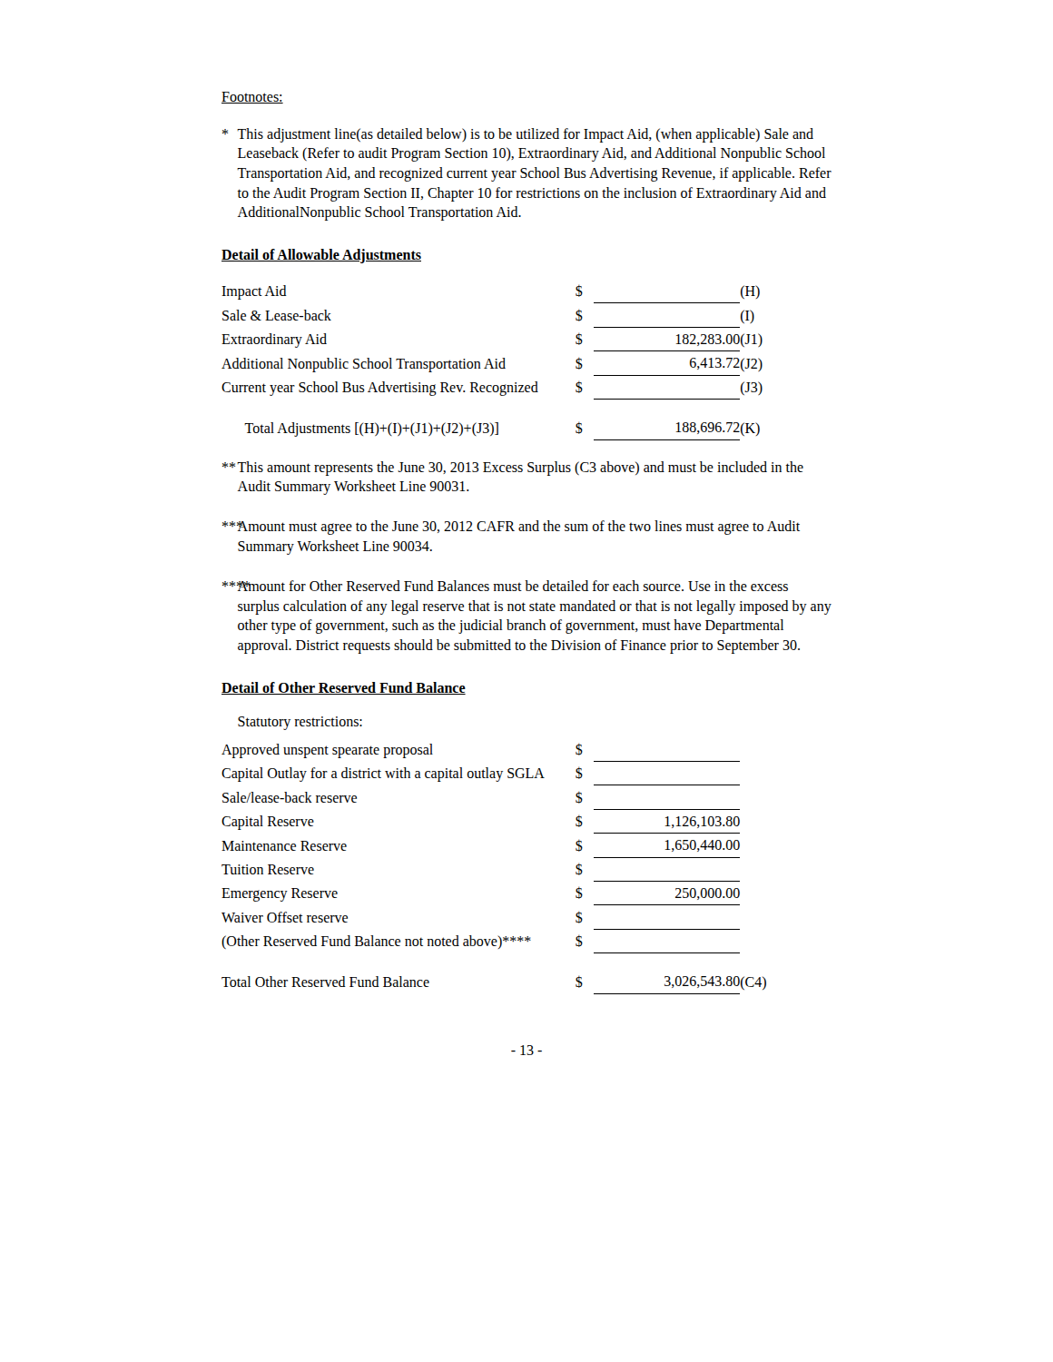Footnotes:
*This adjustment line(as detailed below) is to be utilized for Impact Aid, (when applicable) Sale and Leaseback (Refer to audit Program Section 10), Extraordinary Aid, and Additional Nonpublic School Transportation Aid, and recognized current year School Bus Advertising Revenue, if applicable. Refer to the Audit Program Section II, Chapter 10 for restrictions on the inclusion of Extraordinary Aid and AdditionalNonpublic School Transportation Aid.
Detail of Allowable Adjustments
| Impact Aid | $ | | (H) |
| Sale & Lease-back | $ | | (I) |
| Extraordinary Aid | $ | 182,283.00 | (J1) |
| Additional Nonpublic School Transportation Aid | $ | 6,413.72 | (J2) |
| Current year School Bus Advertising Rev. Recognized | $ | | (J3) |
| Total Adjustments [(H)+(I)+(J1)+(J2)+(J3)] | $ | 188,696.72 | (K) |
**This amount represents the June 30, 2013 Excess Surplus (C3 above) and must be included in the Audit Summary Worksheet Line 90031.
***Amount must agree to the June 30, 2012 CAFR and the sum of the two lines must agree to Audit Summary Worksheet Line 90034.
****Amount for Other Reserved Fund Balances must be detailed for each source. Use in the excess surplus calculation of any legal reserve that is not state mandated or that is not legally imposed by any other type of government, such as the judicial branch of government, must have Departmental approval. District requests should be submitted to the Division of Finance prior to September 30.
Detail of Other Reserved Fund Balance
Statutory restrictions:
| Approved unspent spearate proposal | $ | | |
| Capital Outlay for a district with a capital outlay SGLA | $ | | |
| Sale/lease-back reserve | $ | | |
| Capital Reserve | $ | 1,126,103.80 | |
| Maintenance Reserve | $ | 1,650,440.00 | |
| Tuition Reserve | $ | | |
| Emergency Reserve | $ | 250,000.00 | |
| Waiver Offset reserve | $ | | |
| (Other Reserved Fund Balance not noted above)**** | $ | | |
| Total Other Reserved Fund Balance | $ | 3,026,543.80 | (C4) |
- 13 -